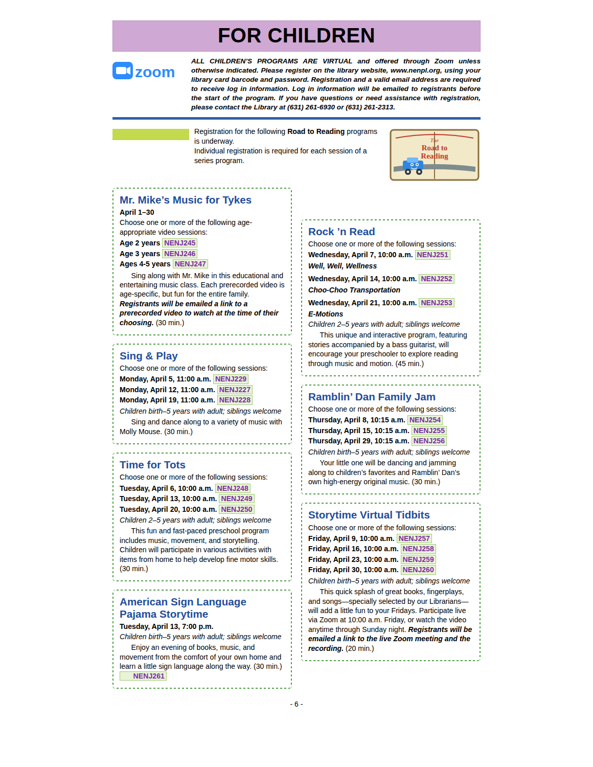FOR CHILDREN
zoom
ALL CHILDREN’S PROGRAMS ARE VIRTUAL and offered through Zoom unless otherwise indicated. Please register on the library website, www.nenpl.org, using your library card barcode and password. Registration and a valid email address are required to receive log in information. Log in information will be emailed to registrants before the start of the program. If you have questions or need assistance with registration, please contact the Library at (631) 261-6930 or (631) 261-2313.
Registration for the following Road to Reading programs is underway.
Individual registration is required for each session of a series program.
The Road to Reading
Mr. Mike’s Music for Tykes
April 1–30
Choose one or more of the following age-appropriate video sessions:
Age 2 years NENJ245
Age 3 years NENJ246
Ages 4-5 years NENJ247
Sing along with Mr. Mike in this educational and entertaining music class. Each prerecorded video is age-specific, but fun for the entire family. Registrants will be emailed a link to a prerecorded video to watch at the time of their choosing. (30 min.)
Sing & Play
Choose one or more of the following sessions:
Monday, April 5, 11:00 a.m. NENJ229
Monday, April 12, 11:00 a.m. NENJ227
Monday, April 19, 11:00 a.m. NENJ228
Children birth–5 years with adult; siblings welcome
Sing and dance along to a variety of music with Molly Mouse. (30 min.)
Time for Tots
Choose one or more of the following sessions:
Tuesday, April 6, 10:00 a.m. NENJ248
Tuesday, April 13, 10:00 a.m. NENJ249
Tuesday, April 20, 10:00 a.m. NENJ250
Children 2–5 years with adult; siblings welcome
This fun and fast-paced preschool program includes music, movement, and storytelling. Children will participate in various activities with items from home to help develop fine motor skills. (30 min.)
American Sign Language
Pajama Storytime
Tuesday, April 13, 7:00 p.m.
Children birth–5 years with adult; siblings welcome
Enjoy an evening of books, music, and movement from the comfort of your own home and learn a little sign language along the way. (30 min.) NENJ261
Rock ’n Read
Choose one or more of the following sessions:
Wednesday, April 7, 10:00 a.m. NENJ251
Well, Well, Wellness
Wednesday, April 14, 10:00 a.m. NENJ252
Choo-Choo Transportation
Wednesday, April 21, 10:00 a.m. NENJ253
E-Motions
Children 2–5 years with adult; siblings welcome
This unique and interactive program, featuring stories accompanied by a bass guitarist, will encourage your preschooler to explore reading through music and motion. (45 min.)
Ramblin’ Dan Family Jam
Choose one or more of the following sessions:
Thursday, April 8, 10:15 a.m. NENJ254
Thursday, April 15, 10:15 a.m. NENJ255
Thursday, April 29, 10:15 a.m. NENJ256
Children birth–5 years with adult; siblings welcome
Your little one will be dancing and jamming along to children’s favorites and Ramblin’ Dan’s own high-energy original music. (30 min.)
Storytime Virtual Tidbits
Choose one or more of the following sessions:
Friday, April 9, 10:00 a.m. NENJ257
Friday, April 16, 10:00 a.m. NENJ258
Friday, April 23, 10:00 a.m. NENJ259
Friday, April 30, 10:00 a.m. NENJ260
Children birth–5 years with adult; siblings welcome
This quick splash of great books, fingerplays, and songs—specially selected by our Librarians—will add a little fun to your Fridays. Participate live via Zoom at 10:00 a.m. Friday, or watch the video anytime through Sunday night. Registrants will be emailed a link to the live Zoom meeting and the recording. (20 min.)
- 6 -